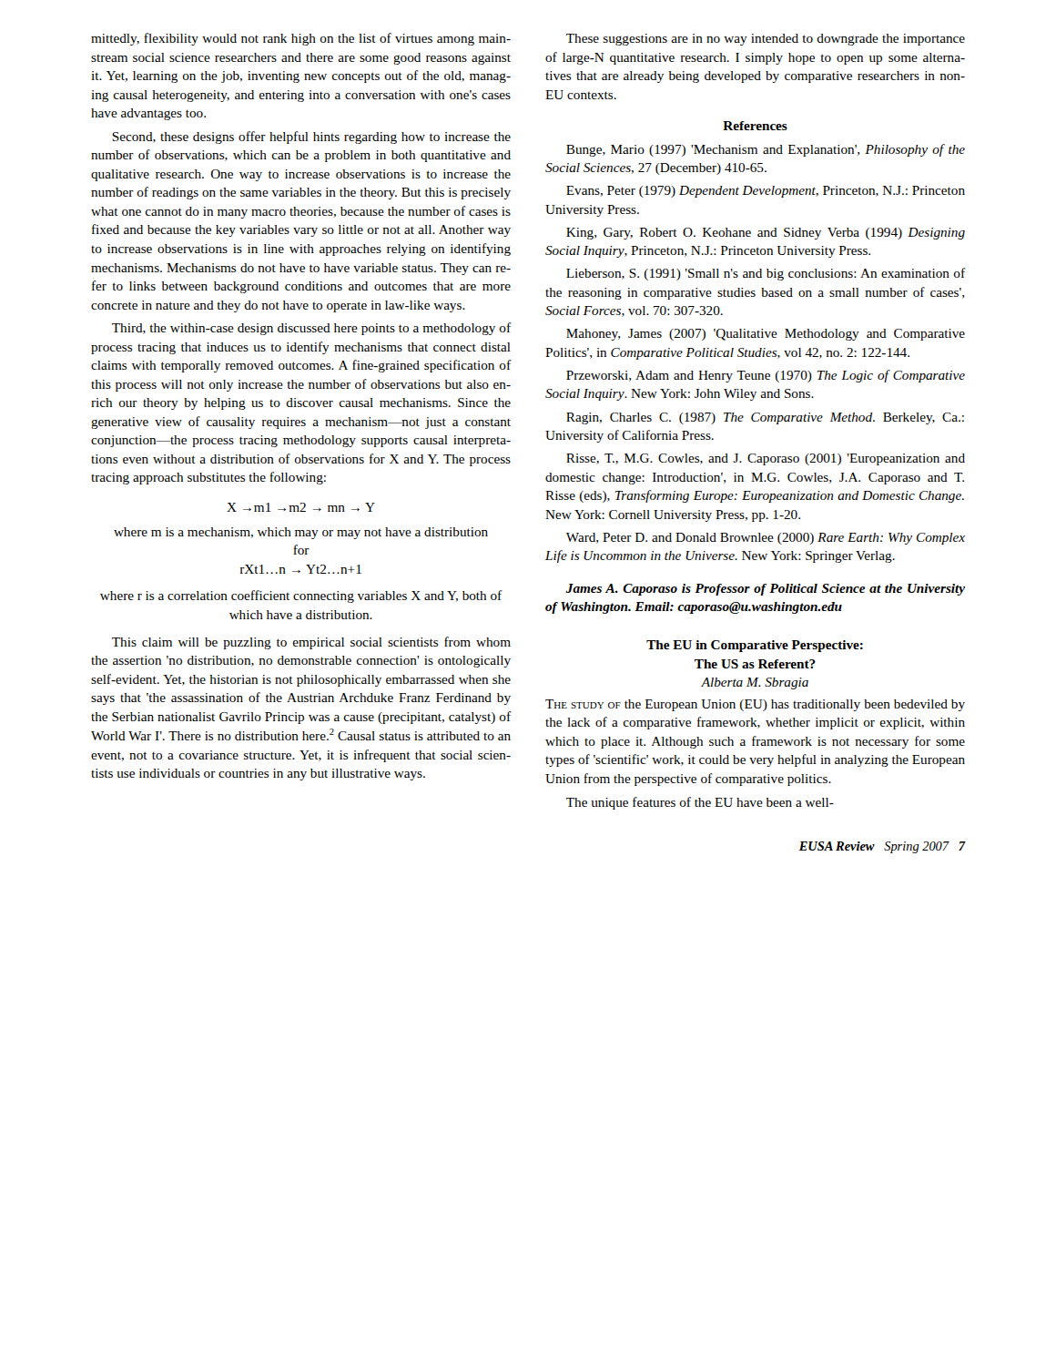mittedly, flexibility would not rank high on the list of virtues among mainstream social science researchers and there are some good reasons against it. Yet, learning on the job, inventing new concepts out of the old, managing causal heterogeneity, and entering into a conversation with one's cases have advantages too.
Second, these designs offer helpful hints regarding how to increase the number of observations, which can be a problem in both quantitative and qualitative research. One way to increase observations is to increase the number of readings on the same variables in the theory. But this is precisely what one cannot do in many macro theories, because the number of cases is fixed and because the key variables vary so little or not at all. Another way to increase observations is in line with approaches relying on identifying mechanisms. Mechanisms do not have to have variable status. They can refer to links between background conditions and outcomes that are more concrete in nature and they do not have to operate in law-like ways.
Third, the within-case design discussed here points to a methodology of process tracing that induces us to identify mechanisms that connect distal claims with temporally removed outcomes. A fine-grained specification of this process will not only increase the number of observations but also enrich our theory by helping us to discover causal mechanisms. Since the generative view of causality requires a mechanism—not just a constant conjunction—the process tracing methodology supports causal interpretations even without a distribution of observations for X and Y. The process tracing approach substitutes the following:
X →m1 →m2 → mn → Y
where m is a mechanism, which may or may not have a distribution
for
rXt1…n → Yt2…n+1
where r is a correlation coefficient connecting variables X and Y, both of which have a distribution.
This claim will be puzzling to empirical social scientists from whom the assertion 'no distribution, no demonstrable connection' is ontologically self-evident. Yet, the historian is not philosophically embarrassed when she says that 'the assassination of the Austrian Archduke Franz Ferdinand by the Serbian nationalist Gavrilo Princip was a cause (precipitant, catalyst) of World War I'. There is no distribution here.2 Causal status is attributed to an event, not to a covariance structure. Yet, it is infrequent that social scientists use individuals or countries in any but illustrative ways.
These suggestions are in no way intended to downgrade the importance of large-N quantitative research. I simply hope to open up some alternatives that are already being developed by comparative researchers in non-EU contexts.
References
Bunge, Mario (1997) 'Mechanism and Explanation', Philosophy of the Social Sciences, 27 (December) 410-65.
Evans, Peter (1979) Dependent Development, Princeton, N.J.: Princeton University Press.
King, Gary, Robert O. Keohane and Sidney Verba (1994) Designing Social Inquiry, Princeton, N.J.: Princeton University Press.
Lieberson, S. (1991) 'Small n's and big conclusions: An examination of the reasoning in comparative studies based on a small number of cases', Social Forces, vol. 70: 307-320.
Mahoney, James (2007) 'Qualitative Methodology and Comparative Politics', in Comparative Political Studies, vol 42, no. 2: 122-144.
Przeworski, Adam and Henry Teune (1970) The Logic of Comparative Social Inquiry. New York: John Wiley and Sons.
Ragin, Charles C. (1987) The Comparative Method. Berkeley, Ca.: University of California Press.
Risse, T., M.G. Cowles, and J. Caporaso (2001) 'Europeanization and domestic change: Introduction', in M.G. Cowles, J.A. Caporaso and T. Risse (eds), Transforming Europe: Europeanization and Domestic Change. New York: Cornell University Press, pp. 1-20.
Ward, Peter D. and Donald Brownlee (2000) Rare Earth: Why Complex Life is Uncommon in the Universe. New York: Springer Verlag.
James A. Caporaso is Professor of Political Science at the University of Washington. Email: caporaso@u.washington.edu
The EU in Comparative Perspective:
The US as Referent?Alberta M. Sbragia
The study of the European Union (EU) has traditionally been bedeviled by the lack of a comparative framework, whether implicit or explicit, within which to place it. Although such a framework is not necessary for some types of 'scientific' work, it could be very helpful in analyzing the European Union from the perspective of comparative politics.
The unique features of the EU have been a well-
EUSA Review Spring 2007 7